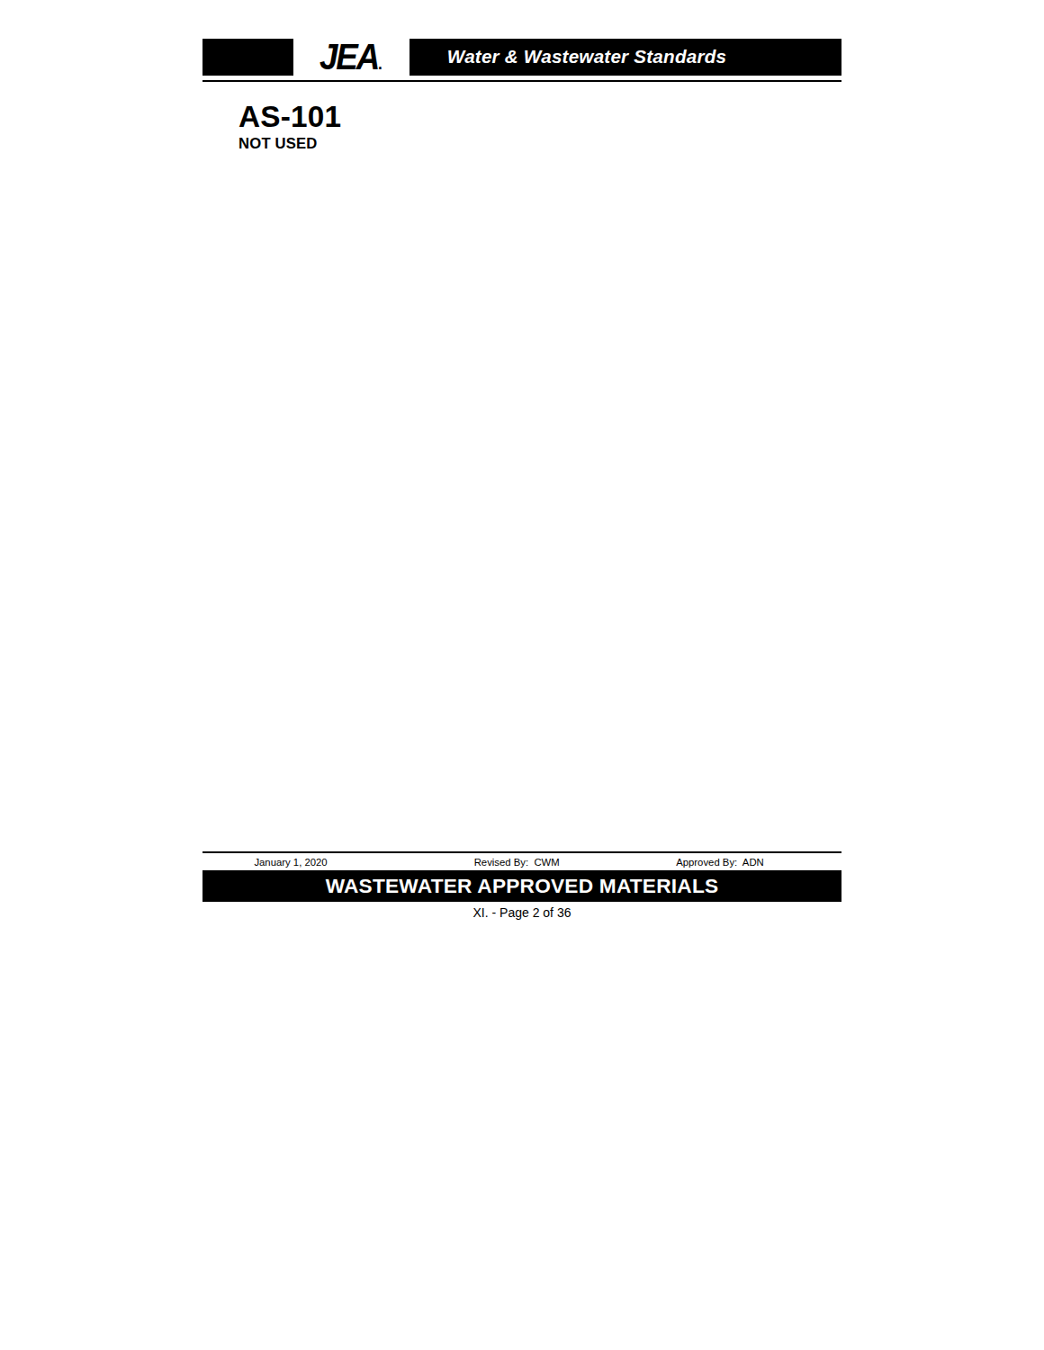JEA.
Water & Wastewater Standards
AS-101
NOT USED
January 1, 2020
Revised By: CWM
Approved By: ADN
WASTEWATER APPROVED MATERIALS
XI. - Page 2 of 36